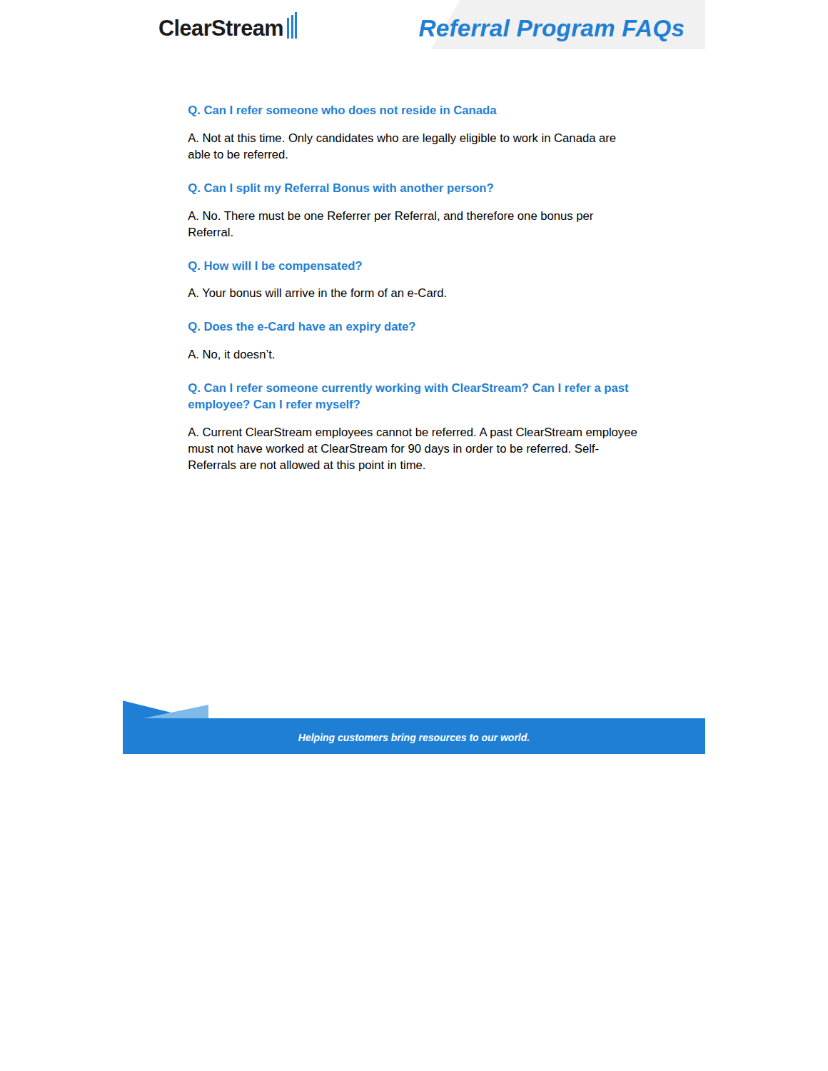ClearStream
Referral Program FAQs
Q. Can I refer someone who does not reside in Canada
A. Not at this time. Only candidates who are legally eligible to work in Canada are able to be referred.
Q. Can I split my Referral Bonus with another person?
A. No. There must be one Referrer per Referral, and therefore one bonus per Referral.
Q. How will I be compensated?
A. Your bonus will arrive in the form of an e-Card.
Q. Does the e-Card have an expiry date?
A. No, it doesn’t.
Q. Can I refer someone currently working with ClearStream? Can I refer a past employee? Can I refer myself?
A. Current ClearStream employees cannot be referred. A past ClearStream employee must not have worked at ClearStream for 90 days in order to be referred. Self-Referrals are not allowed at this point in time.
Helping customers bring resources to our world.